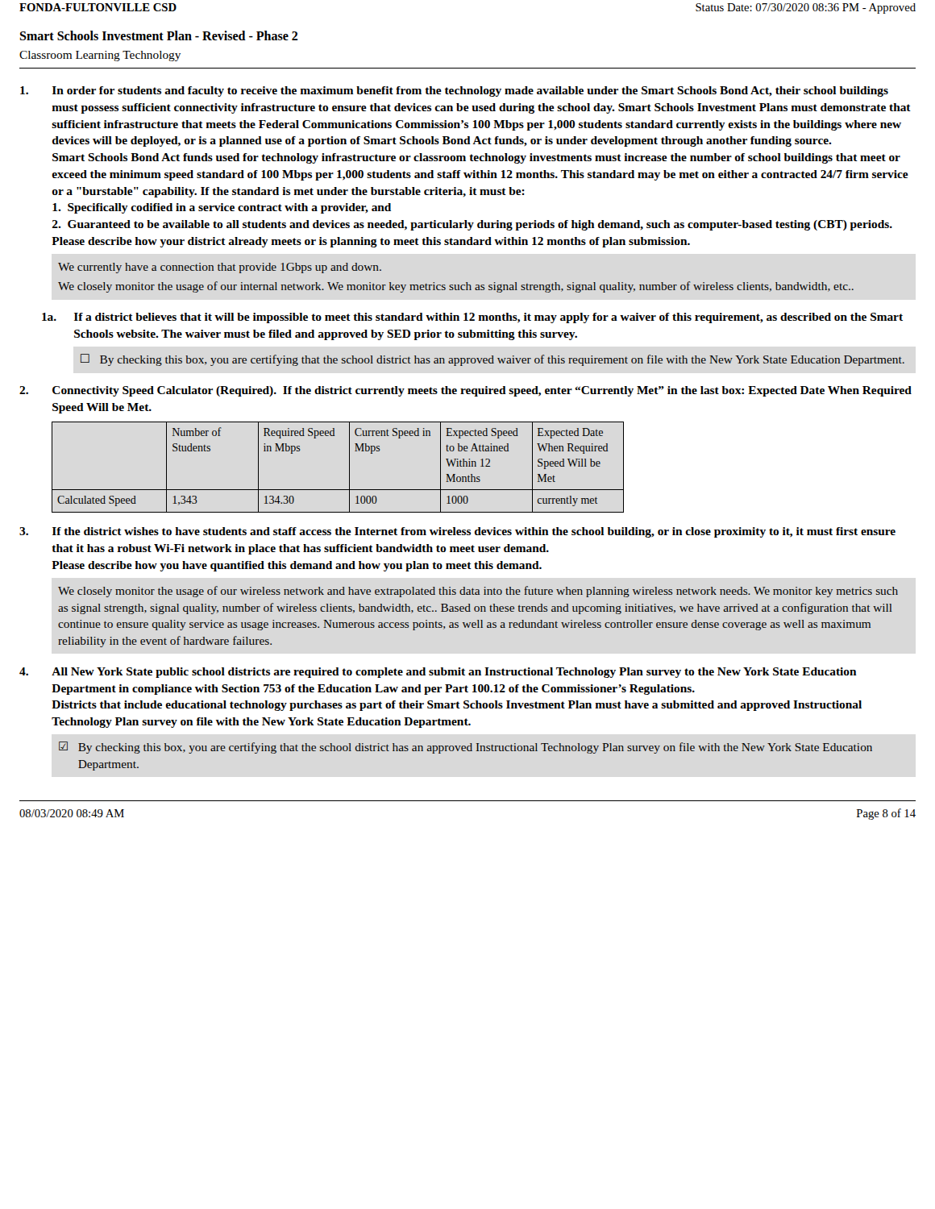FONDA-FULTONVILLE CSD
Status Date: 07/30/2020 08:36 PM - Approved
Smart Schools Investment Plan - Revised - Phase 2
Classroom Learning Technology
1.
In order for students and faculty to receive the maximum benefit from the technology made available under the Smart Schools Bond Act, their school buildings must possess sufficient connectivity infrastructure to ensure that devices can be used during the school day. Smart Schools Investment Plans must demonstrate that sufficient infrastructure that meets the Federal Communications Commission’s 100 Mbps per 1,000 students standard currently exists in the buildings where new devices will be deployed, or is a planned use of a portion of Smart Schools Bond Act funds, or is under development through another funding source.
Smart Schools Bond Act funds used for technology infrastructure or classroom technology investments must increase the number of school buildings that meet or exceed the minimum speed standard of 100 Mbps per 1,000 students and staff within 12 months. This standard may be met on either a contracted 24/7 firm service or a "burstable" capability. If the standard is met under the burstable criteria, it must be:
1. Specifically codified in a service contract with a provider, and
2. Guaranteed to be available to all students and devices as needed, particularly during periods of high demand, such as computer-based testing (CBT) periods.
Please describe how your district already meets or is planning to meet this standard within 12 months of plan submission.
We currently have a connection that provide 1Gbps up and down.
We closely monitor the usage of our internal network. We monitor key metrics such as signal strength, signal quality, number of wireless clients, bandwidth, etc..
1a.
If a district believes that it will be impossible to meet this standard within 12 months, it may apply for a waiver of this requirement, as described on the Smart Schools website. The waiver must be filed and approved by SED prior to submitting this survey.
☐
By checking this box, you are certifying that the school district has an approved waiver of this requirement on file with the New York State Education Department.
2.
Connectivity Speed Calculator (Required). If the district currently meets the required speed, enter “Currently Met” in the last box: Expected Date When Required Speed Will be Met.
| | Number of Students | Required Speed in Mbps | Current Speed in Mbps | Expected Speed to be Attained Within 12 Months | Expected Date When Required Speed Will be Met |
| --- | --- | --- | --- | --- | --- |
| Calculated Speed | 1,343 | 134.30 | 1000 | 1000 | currently met |
3.
If the district wishes to have students and staff access the Internet from wireless devices within the school building, or in close proximity to it, it must first ensure that it has a robust Wi-Fi network in place that has sufficient bandwidth to meet user demand.
Please describe how you have quantified this demand and how you plan to meet this demand.
We closely monitor the usage of our wireless network and have extrapolated this data into the future when planning wireless network needs. We monitor key metrics such as signal strength, signal quality, number of wireless clients, bandwidth, etc.. Based on these trends and upcoming initiatives, we have arrived at a configuration that will continue to ensure quality service as usage increases. Numerous access points, as well as a redundant wireless controller ensure dense coverage as well as maximum reliability in the event of hardware failures.
4.
All New York State public school districts are required to complete and submit an Instructional Technology Plan survey to the New York State Education Department in compliance with Section 753 of the Education Law and per Part 100.12 of the Commissioner’s Regulations.
Districts that include educational technology purchases as part of their Smart Schools Investment Plan must have a submitted and approved Instructional Technology Plan survey on file with the New York State Education Department.
☑
By checking this box, you are certifying that the school district has an approved Instructional Technology Plan survey on file with the New York State Education Department.
08/03/2020 08:49 AM
Page 8 of 14